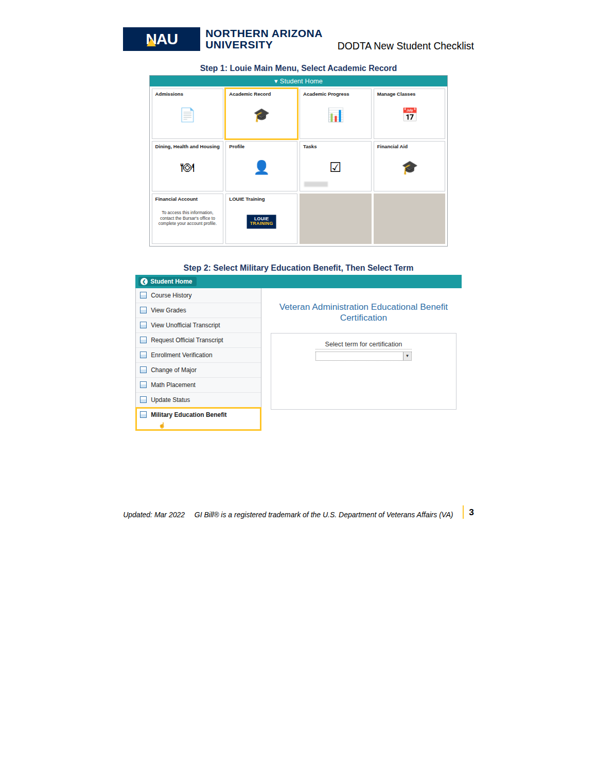NAU
NORTHERN ARIZONA UNIVERSITY
DODTA New Student Checklist
Step 1: Louie Main Menu, Select Academic Record
▾ Student Home
Admissions
📄
Academic Record
🎓
Academic Progress
📊
Manage Classes
📅
Dining, Health and Housing
🍽
Profile
👤
Tasks
☑
Financial Aid
🎓
Financial Account
To access this information, contact the Bursar's office to complete your account profile.
LOUIE Training
LOUIE
TRAINING
Step 2: Select Military Education Benefit, Then Select Term
❮ Student Home
Course History
View Grades
View Unofficial Transcript
Request Official Transcript
Enrollment Verification
Change of Major
Math Placement
Update Status
Military Education Benefit ☝
Veteran Administration Educational Benefit
Certification
Select term for certification
▼
Updated: Mar 2022
GI Bill® is a registered trademark of the U.S. Department of Veterans Affairs (VA)
3